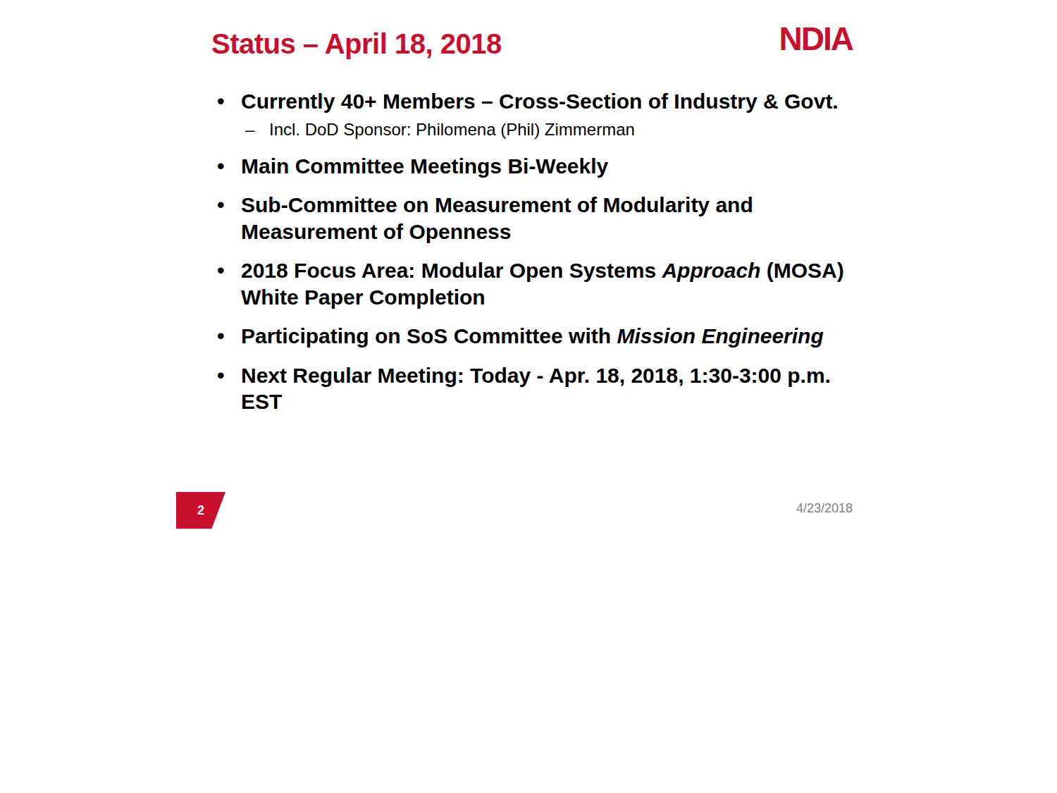Status – April 18, 2018
NDIA
Currently 40+ Members – Cross-Section of Industry & Govt.
Incl. DoD Sponsor: Philomena (Phil) Zimmerman
Main Committee Meetings Bi-Weekly
Sub-Committee on Measurement of Modularity and Measurement of Openness
2018 Focus Area: Modular Open Systems Approach (MOSA) White Paper Completion
Participating on SoS Committee with Mission Engineering
Next Regular Meeting: Today - Apr. 18, 2018, 1:30-3:00 p.m. EST
2
4/23/2018